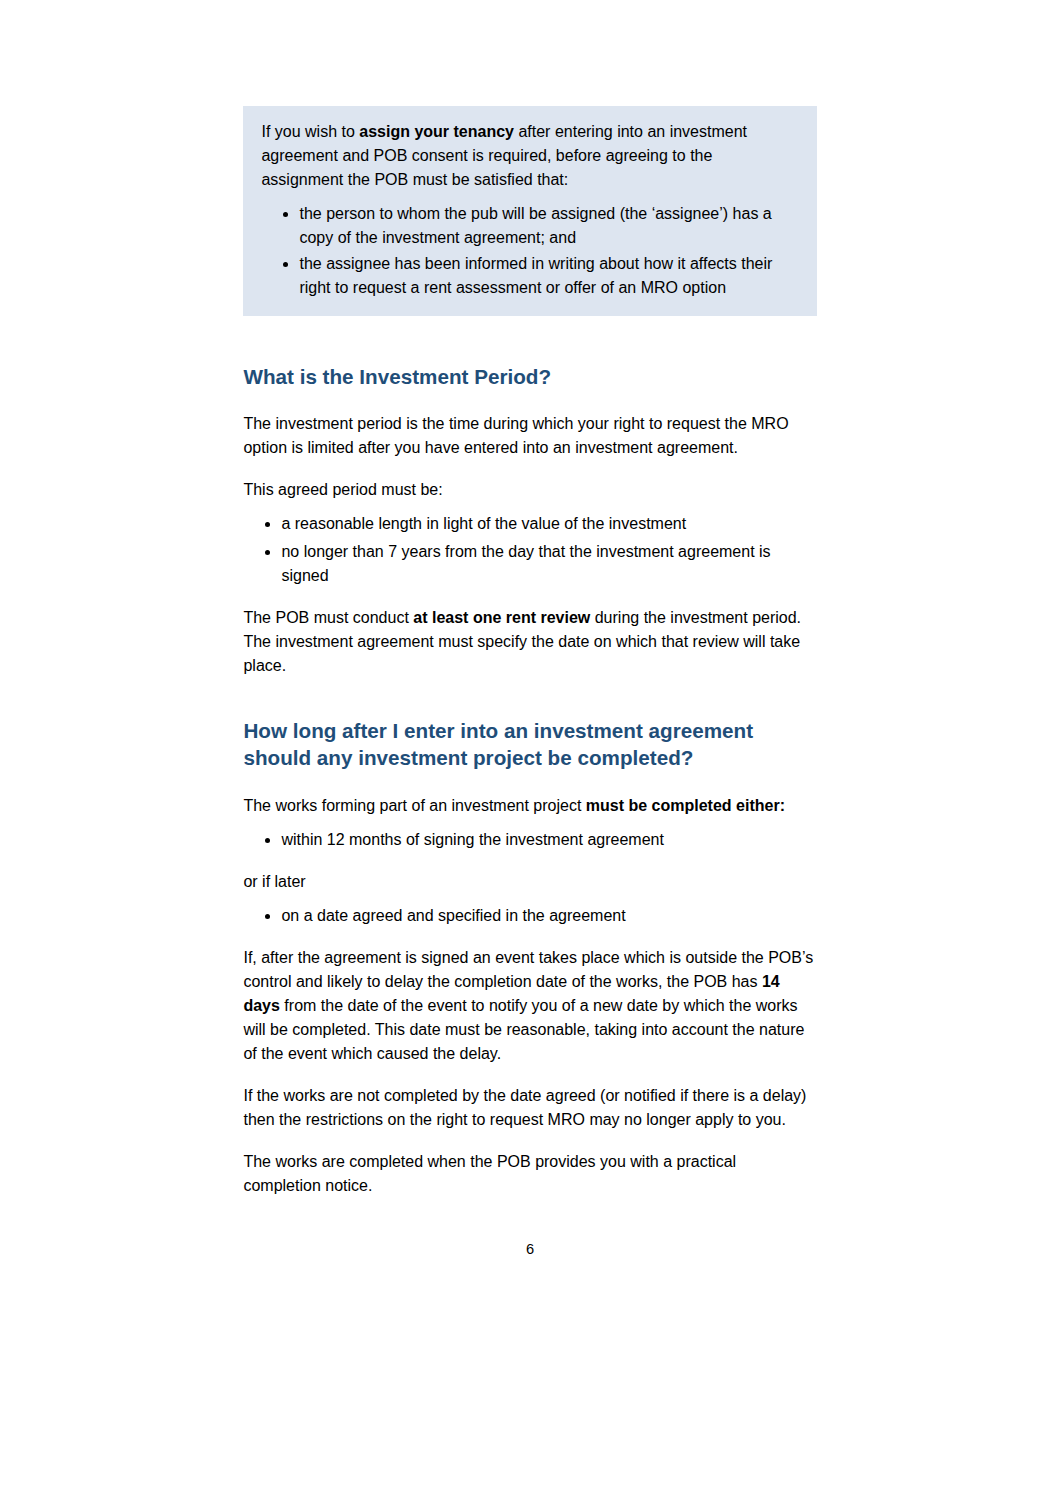If you wish to assign your tenancy after entering into an investment agreement and POB consent is required, before agreeing to the assignment the POB must be satisfied that:
the person to whom the pub will be assigned (the ‘assignee’) has a copy of the investment agreement; and
the assignee has been informed in writing about how it affects their right to request a rent assessment or offer of an MRO option
What is the Investment Period?
The investment period is the time during which your right to request the MRO option is limited after you have entered into an investment agreement.
This agreed period must be:
a reasonable length in light of the value of the investment
no longer than 7 years from the day that the investment agreement is signed
The POB must conduct at least one rent review during the investment period. The investment agreement must specify the date on which that review will take place.
How long after I enter into an investment agreement should any investment project be completed?
The works forming part of an investment project must be completed either:
within 12 months of signing the investment agreement
or if later
on a date agreed and specified in the agreement
If, after the agreement is signed an event takes place which is outside the POB’s control and likely to delay the completion date of the works, the POB has 14 days from the date of the event to notify you of a new date by which the works will be completed. This date must be reasonable, taking into account the nature of the event which caused the delay.
If the works are not completed by the date agreed (or notified if there is a delay) then the restrictions on the right to request MRO may no longer apply to you.
The works are completed when the POB provides you with a practical completion notice.
6